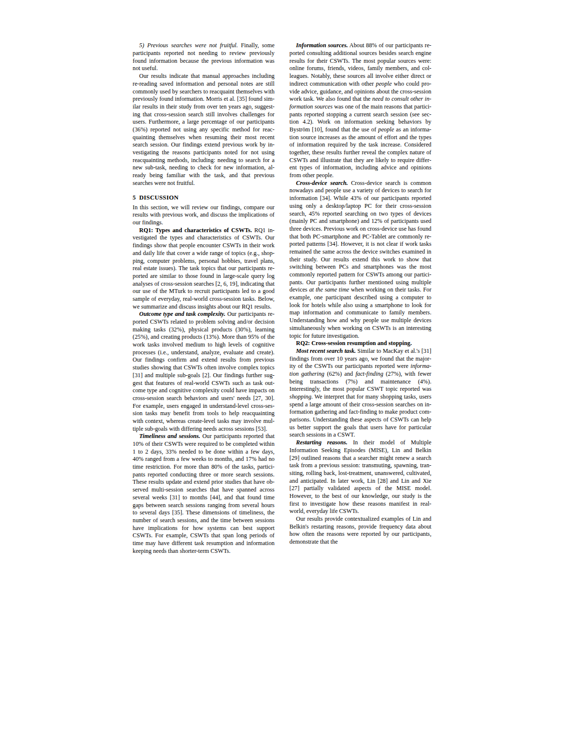5) Previous searches were not fruitful. Finally, some participants reported not needing to review previously found information because the previous information was not useful.
Our results indicate that manual approaches including re-reading saved information and personal notes are still commonly used by searchers to reacquaint themselves with previously found information. Morris et al. [35] found similar results in their study from over ten years ago, suggesting that cross-session search still involves challenges for users. Furthermore, a large percentage of our participants (36%) reported not using any specific method for reacquainting themselves when resuming their most recent search session. Our findings extend previous work by investigating the reasons participants noted for not using reacquainting methods, including: needing to search for a new sub-task, needing to check for new information, already being familiar with the task, and that previous searches were not fruitful.
5 DISCUSSION
In this section, we will review our findings, compare our results with previous work, and discuss the implications of our findings.
RQ1: Types and characteristics of CSWTs. RQ1 investigated the types and characteristics of CSWTs. Our findings show that people encounter CSWTs in their work and daily life that cover a wide range of topics (e.g., shopping, computer problems, personal hobbies, travel plans, real estate issues). The task topics that our participants reported are similar to those found in large-scale query log analyses of cross-session searches [2, 6, 19], indicating that our use of the MTurk to recruit participants led to a good sample of everyday, real-world cross-session tasks. Below, we summarize and discuss insights about our RQ1 results.
Outcome type and task complexity. Our participants reported CSWTs related to problem solving and/or decision making tasks (32%), physical products (30%), learning (25%), and creating products (13%). More than 95% of the work tasks involved medium to high levels of cognitive processes (i.e., understand, analyze, evaluate and create). Our findings confirm and extend results from previous studies showing that CSWTs often involve complex topics [31] and multiple sub-goals [2]. Our findings further suggest that features of real-world CSWTs such as task outcome type and cognitive complexity could have impacts on cross-session search behaviors and users' needs [27, 30]. For example, users engaged in understand-level cross-session tasks may benefit from tools to help reacquainting with context, whereas create-level tasks may involve multiple sub-goals with differing needs across sessions [53].
Timeliness and sessions. Our participants reported that 10% of their CSWTs were required to be completed within 1 to 2 days, 33% needed to be done within a few days, 40% ranged from a few weeks to months, and 17% had no time restriction. For more than 80% of the tasks, participants reported conducting three or more search sessions. These results update and extend prior studies that have observed multi-session searches that have spanned across several weeks [31] to months [44], and that found time gaps between search sessions ranging from several hours to several days [35]. These dimensions of timeliness, the number of search sessions, and the time between sessions have implications for how systems can best support CSWTs. For example, CSWTs that span long periods of time may have different task resumption and information keeping needs than shorter-term CSWTs.
Information sources. About 88% of our participants reported consulting additional sources besides search engine results for their CSWTs. The most popular sources were: online forums, friends, videos, family members, and colleagues. Notably, these sources all involve either direct or indirect communication with other people who could provide advice, guidance, and opinions about the cross-session work task. We also found that the need to consult other information sources was one of the main reasons that participants reported stopping a current search session (see section 4.2). Work on information seeking behaviors by Byström [10], found that the use of people as an information source increases as the amount of effort and the types of information required by the task increase. Considered together, these results further reveal the complex nature of CSWTs and illustrate that they are likely to require different types of information, including advice and opinions from other people.
Cross-device search. Cross-device search is common nowadays and people use a variety of devices to search for information [34]. While 43% of our participants reported using only a desktop/laptop PC for their cross-session search, 45% reported searching on two types of devices (mainly PC and smartphone) and 12% of participants used three devices. Previous work on cross-device use has found that both PC-smartphone and PC-Tablet are commonly reported patterns [34]. However, it is not clear if work tasks remained the same across the device switches examined in their study. Our results extend this work to show that switching between PCs and smartphones was the most commonly reported pattern for CSWTs among our participants. Our participants further mentioned using multiple devices at the same time when working on their tasks. For example, one participant described using a computer to look for hotels while also using a smartphone to look for map information and communicate to family members. Understanding how and why people use multiple devices simultaneously when working on CSWTs is an interesting topic for future investigation.
RQ2: Cross-session resumption and stopping.
Most recent search task. Similar to MacKay et al.'s [31] findings from over 10 years ago, we found that the majority of the CSWTs our participants reported were information gathering (62%) and fact-finding (27%), with fewer being transactions (7%) and maintenance (4%). Interestingly, the most popular CSWT topic reported was shopping. We interpret that for many shopping tasks, users spend a large amount of their cross-session searches on information gathering and fact-finding to make product comparisons. Understanding these aspects of CSWTs can help us better support the goals that users have for particular search sessions in a CSWT.
Restarting reasons. In their model of Multiple Information Seeking Episodes (MISE), Lin and Belkin [29] outlined reasons that a searcher might renew a search task from a previous session: transmuting, spawning, transiting, rolling back, lost-treatment, unanswered, cultivated, and anticipated. In later work, Lin [28] and Lin and Xie [27] partially validated aspects of the MISE model. However, to the best of our knowledge, our study is the first to investigate how these reasons manifest in real-world, everyday life CSWTs.
Our results provide contextualized examples of Lin and Belkin's restarting reasons, provide frequency data about how often the reasons were reported by our participants, demonstrate that the